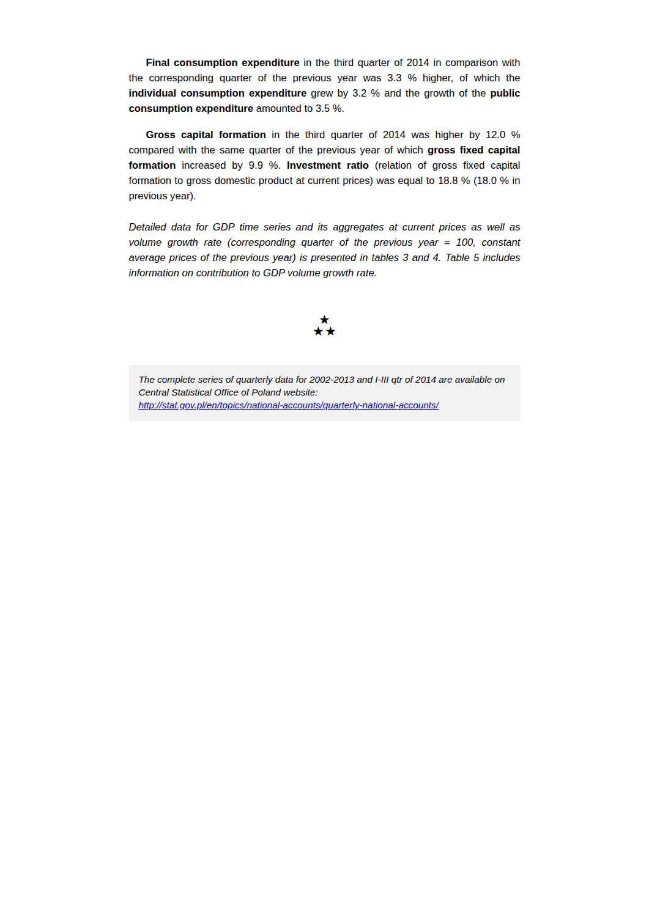Final consumption expenditure in the third quarter of 2014 in comparison with the corresponding quarter of the previous year was 3.3 % higher, of which the individual consumption expenditure grew by 3.2 % and the growth of the public consumption expenditure amounted to 3.5 %.
Gross capital formation in the third quarter of 2014 was higher by 12.0 % compared with the same quarter of the previous year of which gross fixed capital formation increased by 9.9 %. Investment ratio (relation of gross fixed capital formation to gross domestic product at current prices) was equal to 18.8 % (18.0 % in previous year).
Detailed data for GDP time series and its aggregates at current prices as well as volume growth rate (corresponding quarter of the previous year = 100, constant average prices of the previous year) is presented in tables 3 and 4. Table 5 includes information on contribution to GDP volume growth rate.
★ ★★
The complete series of quarterly data for 2002-2013 and I-III qtr of 2014 are available on Central Statistical Office of Poland website:
http://stat.gov.pl/en/topics/national-accounts/quarterly-national-accounts/